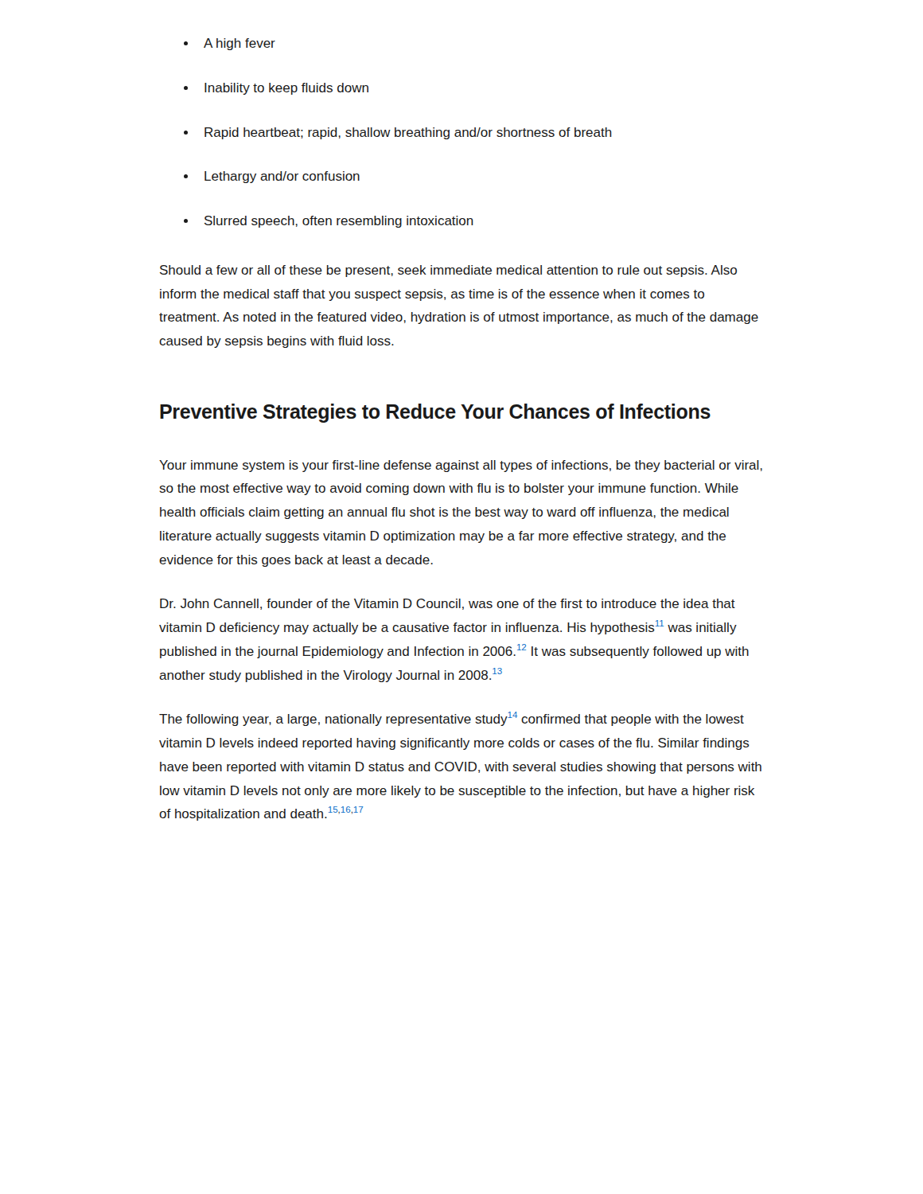A high fever
Inability to keep fluids down
Rapid heartbeat; rapid, shallow breathing and/or shortness of breath
Lethargy and/or confusion
Slurred speech, often resembling intoxication
Should a few or all of these be present, seek immediate medical attention to rule out sepsis. Also inform the medical staff that you suspect sepsis, as time is of the essence when it comes to treatment. As noted in the featured video, hydration is of utmost importance, as much of the damage caused by sepsis begins with fluid loss.
Preventive Strategies to Reduce Your Chances of Infections
Your immune system is your first-line defense against all types of infections, be they bacterial or viral, so the most effective way to avoid coming down with flu is to bolster your immune function. While health officials claim getting an annual flu shot is the best way to ward off influenza, the medical literature actually suggests vitamin D optimization may be a far more effective strategy, and the evidence for this goes back at least a decade.
Dr. John Cannell, founder of the Vitamin D Council, was one of the first to introduce the idea that vitamin D deficiency may actually be a causative factor in influenza. His hypothesis11 was initially published in the journal Epidemiology and Infection in 2006.12 It was subsequently followed up with another study published in the Virology Journal in 2008.13
The following year, a large, nationally representative study14 confirmed that people with the lowest vitamin D levels indeed reported having significantly more colds or cases of the flu. Similar findings have been reported with vitamin D status and COVID, with several studies showing that persons with low vitamin D levels not only are more likely to be susceptible to the infection, but have a higher risk of hospitalization and death.15,16,17